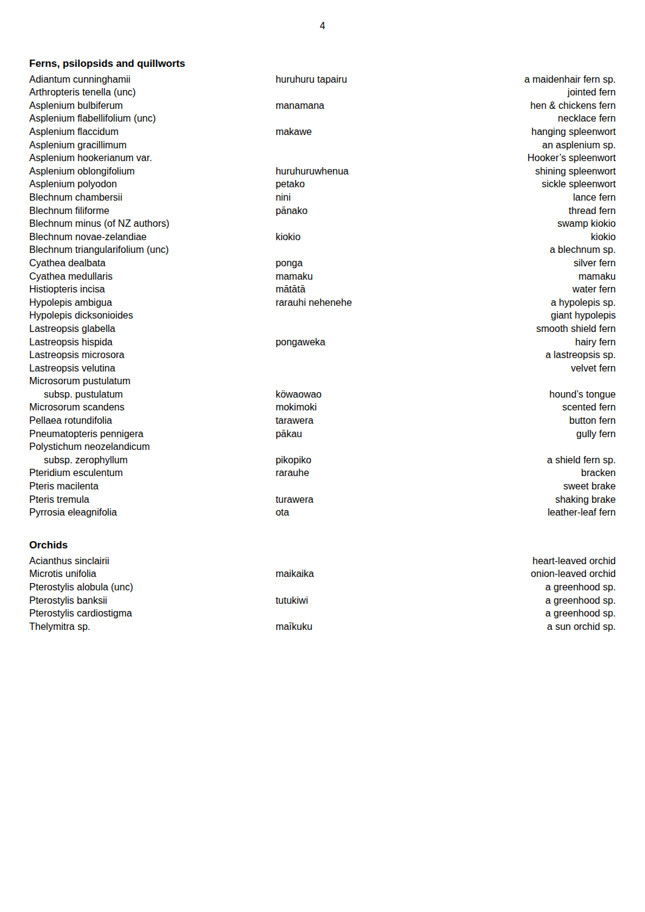4
Ferns, psilopsids and quillworts
| Adiantum cunninghamii | huruhuru tapairu | a maidenhair fern sp. |
| Arthropteris tenella (unc) | | jointed fern |
| Asplenium bulbiferum | manamana | hen & chickens fern |
| Asplenium flabellifolium (unc) | | necklace fern |
| Asplenium flaccidum | makawe | hanging spleenwort |
| Asplenium gracillimum | | an asplenium sp. |
| Asplenium hookerianum var. | | Hooker’s spleenwort |
| Asplenium oblongifolium | huruhuruwhenua | shining spleenwort |
| Asplenium polyodon | petako | sickle spleenwort |
| Blechnum chambersii | nini | lance fern |
| Blechnum filiforme | pānako | thread fern |
| Blechnum minus (of NZ authors) | | swamp kiokio |
| Blechnum novae-zelandiae | kiokio | kiokio |
| Blechnum triangularifolium (unc) | | a blechnum sp. |
| Cyathea dealbata | ponga | silver fern |
| Cyathea medullaris | mamaku | mamaku |
| Histiopteris incisa | mātātā | water fern |
| Hypolepis ambigua | rarauhi nehenehe | a hypolepis sp. |
| Hypolepis dicksonioides | | giant hypolepis |
| Lastreopsis glabella | | smooth shield fern |
| Lastreopsis hispida | pongaweka | hairy fern |
| Lastreopsis microsora | | a lastreopsis sp. |
| Lastreopsis velutina | | velvet fern |
| Microsorum pustulatum | | |
| subsp. pustulatum | köwaowao | hound’s tongue |
| Microsorum scandens | mokimoki | scented fern |
| Pellaea rotundifolia | tarawera | button fern |
| Pneumatopteris pennigera | pākau | gully fern |
| Polystichum neozelandicum | | |
| subsp. zerophyllum | pikopiko | a shield fern sp. |
| Pteridium esculentum | rarauhe | bracken |
| Pteris macilenta | | sweet brake |
| Pteris tremula | turawera | shaking brake |
| Pyrrosia eleagnifolia | ota | leather-leaf fern |
Orchids
| Acianthus sinclairii | | heart-leaved orchid |
| Microtis unifolia | maikaika | onion-leaved orchid |
| Pterostylis alobula (unc) | | a greenhood sp. |
| Pterostylis banksii | tutukiwi | a greenhood sp. |
| Pterostylis cardiostigma | | a greenhood sp. |
| Thelymitra sp. | maīkuku | a sun orchid sp. |